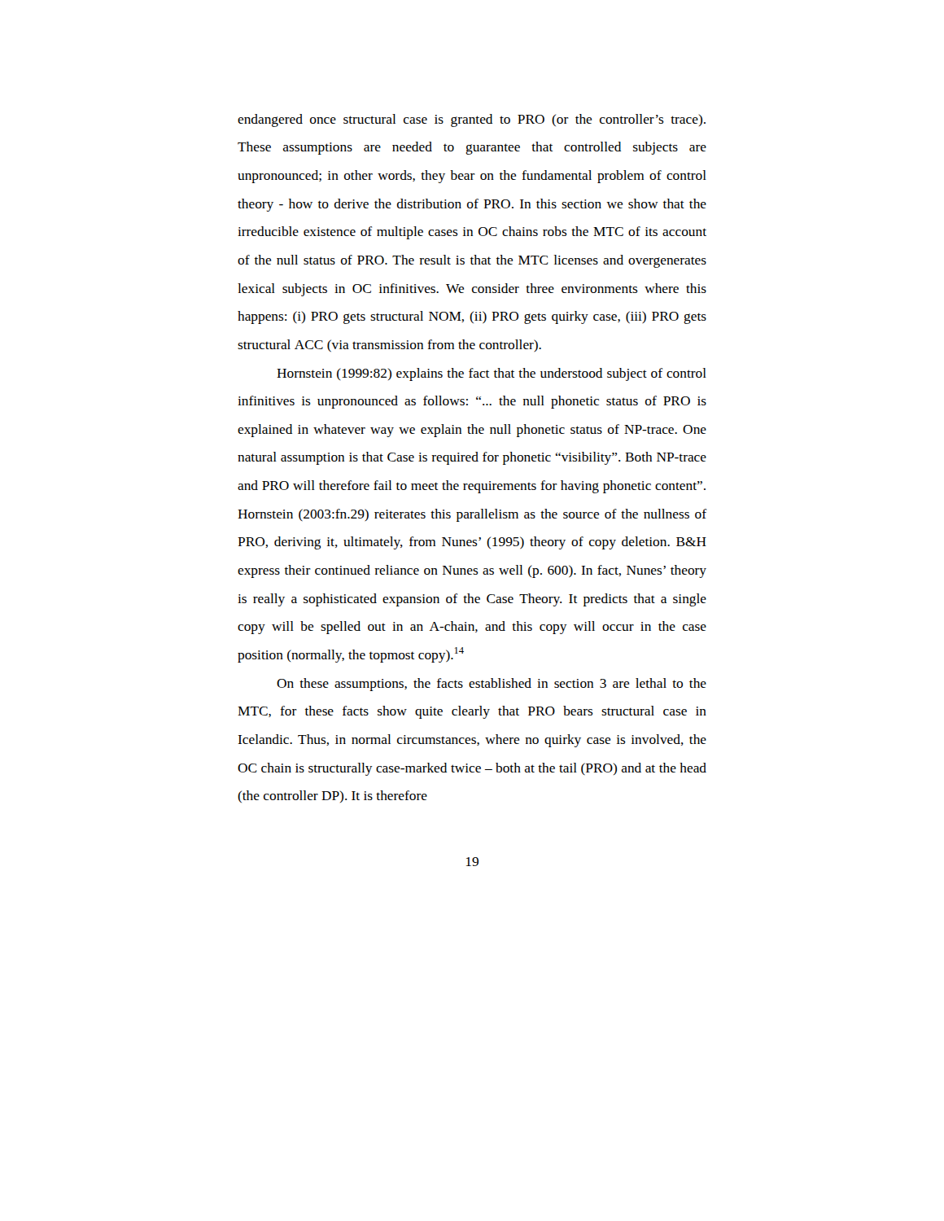endangered once structural case is granted to PRO (or the controller’s trace). These assumptions are needed to guarantee that controlled subjects are unpronounced; in other words, they bear on the fundamental problem of control theory - how to derive the distribution of PRO. In this section we show that the irreducible existence of multiple cases in OC chains robs the MTC of its account of the null status of PRO. The result is that the MTC licenses and overgenerates lexical subjects in OC infinitives. We consider three environments where this happens: (i) PRO gets structural NOM, (ii) PRO gets quirky case, (iii) PRO gets structural ACC (via transmission from the controller).
Hornstein (1999:82) explains the fact that the understood subject of control infinitives is unpronounced as follows: “... the null phonetic status of PRO is explained in whatever way we explain the null phonetic status of NP-trace. One natural assumption is that Case is required for phonetic “visibility”. Both NP-trace and PRO will therefore fail to meet the requirements for having phonetic content”. Hornstein (2003:fn.29) reiterates this parallelism as the source of the nullness of PRO, deriving it, ultimately, from Nunes’ (1995) theory of copy deletion. B&H express their continued reliance on Nunes as well (p. 600). In fact, Nunes’ theory is really a sophisticated expansion of the Case Theory. It predicts that a single copy will be spelled out in an A-chain, and this copy will occur in the case position (normally, the topmost copy).14
On these assumptions, the facts established in section 3 are lethal to the MTC, for these facts show quite clearly that PRO bears structural case in Icelandic. Thus, in normal circumstances, where no quirky case is involved, the OC chain is structurally case-marked twice – both at the tail (PRO) and at the head (the controller DP). It is therefore
19